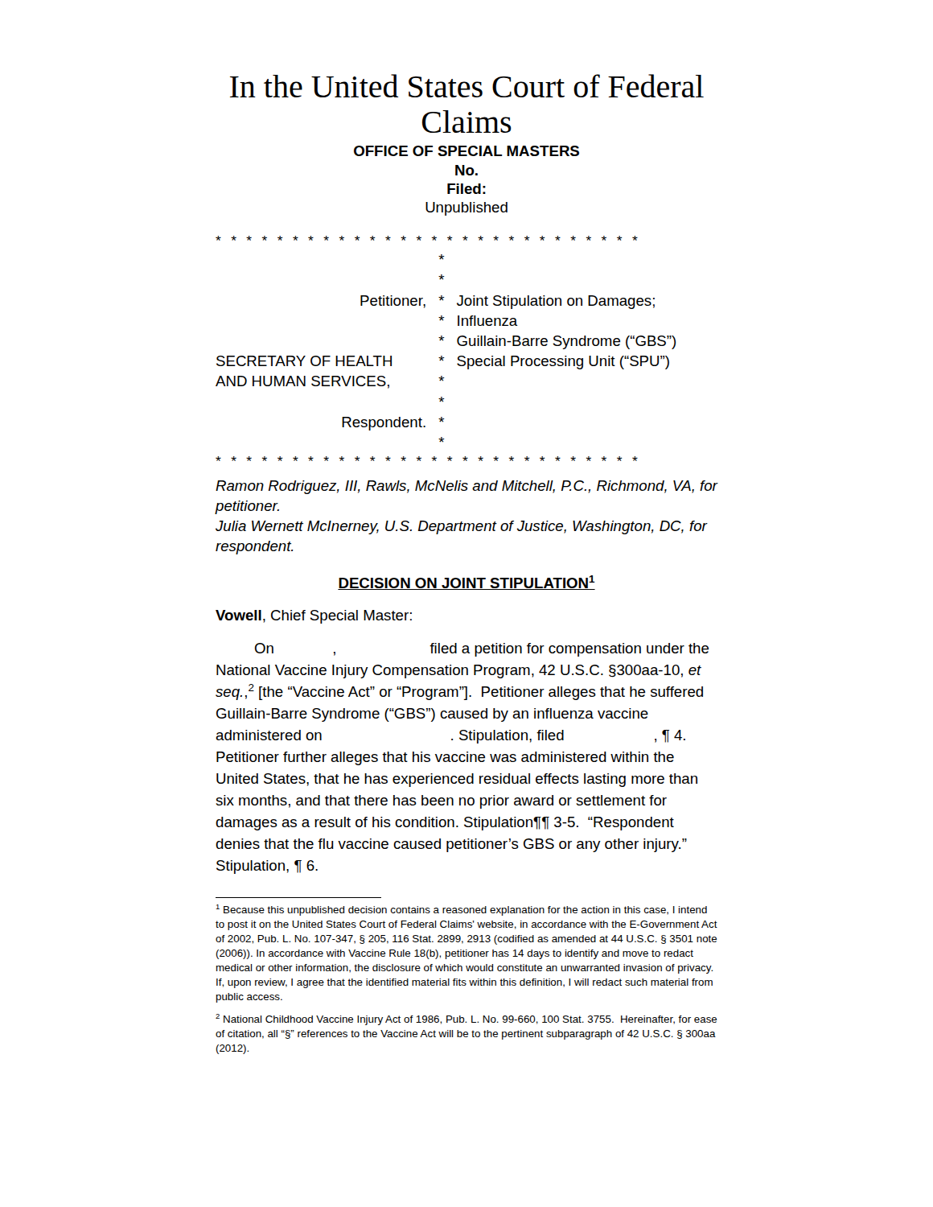In the United States Court of Federal Claims
OFFICE OF SPECIAL MASTERS
No.
Filed:
Unpublished
* * * * * * * * * * * * * * * * * * * * * * * * * * * *
| | * | |
| | * | |
| Petitioner, | * | Joint Stipulation on Damages; |
| | * | Influenza |
| | * | Guillain-Barre Syndrome (“GBS”) |
| SECRETARY OF HEALTH | * | Special Processing Unit (“SPU”) |
| AND HUMAN SERVICES, | * | |
| | * | |
| Respondent. | * | |
| | * | |
* * * * * * * * * * * * * * * * * * * * * * * * * * * *
Ramon Rodriguez, III, Rawls, McNelis and Mitchell, P.C., Richmond, VA, for petitioner.
Julia Wernett McInerney, U.S. Department of Justice, Washington, DC, for respondent.
DECISION ON JOINT STIPULATION1
Vowell, Chief Special Master:
On , filed a petition for compensation under the National Vaccine Injury Compensation Program, 42 U.S.C. §300aa-10, et seq.,2 [the “Vaccine Act” or “Program”]. Petitioner alleges that he suffered Guillain-Barre Syndrome (“GBS”) caused by an influenza vaccine administered on . Stipulation, filed , ¶ 4. Petitioner further alleges that his vaccine was administered within the United States, that he has experienced residual effects lasting more than six months, and that there has been no prior award or settlement for damages as a result of his condition. Stipulation¶¶ 3-5. “Respondent denies that the flu vaccine caused petitioner’s GBS or any other injury.” Stipulation, ¶ 6.
1 Because this unpublished decision contains a reasoned explanation for the action in this case, I intend to post it on the United States Court of Federal Claims' website, in accordance with the E-Government Act of 2002, Pub. L. No. 107-347, § 205, 116 Stat. 2899, 2913 (codified as amended at 44 U.S.C. § 3501 note (2006)). In accordance with Vaccine Rule 18(b), petitioner has 14 days to identify and move to redact medical or other information, the disclosure of which would constitute an unwarranted invasion of privacy. If, upon review, I agree that the identified material fits within this definition, I will redact such material from public access.
2 National Childhood Vaccine Injury Act of 1986, Pub. L. No. 99-660, 100 Stat. 3755. Hereinafter, for ease of citation, all “§” references to the Vaccine Act will be to the pertinent subparagraph of 42 U.S.C. § 300aa (2012).